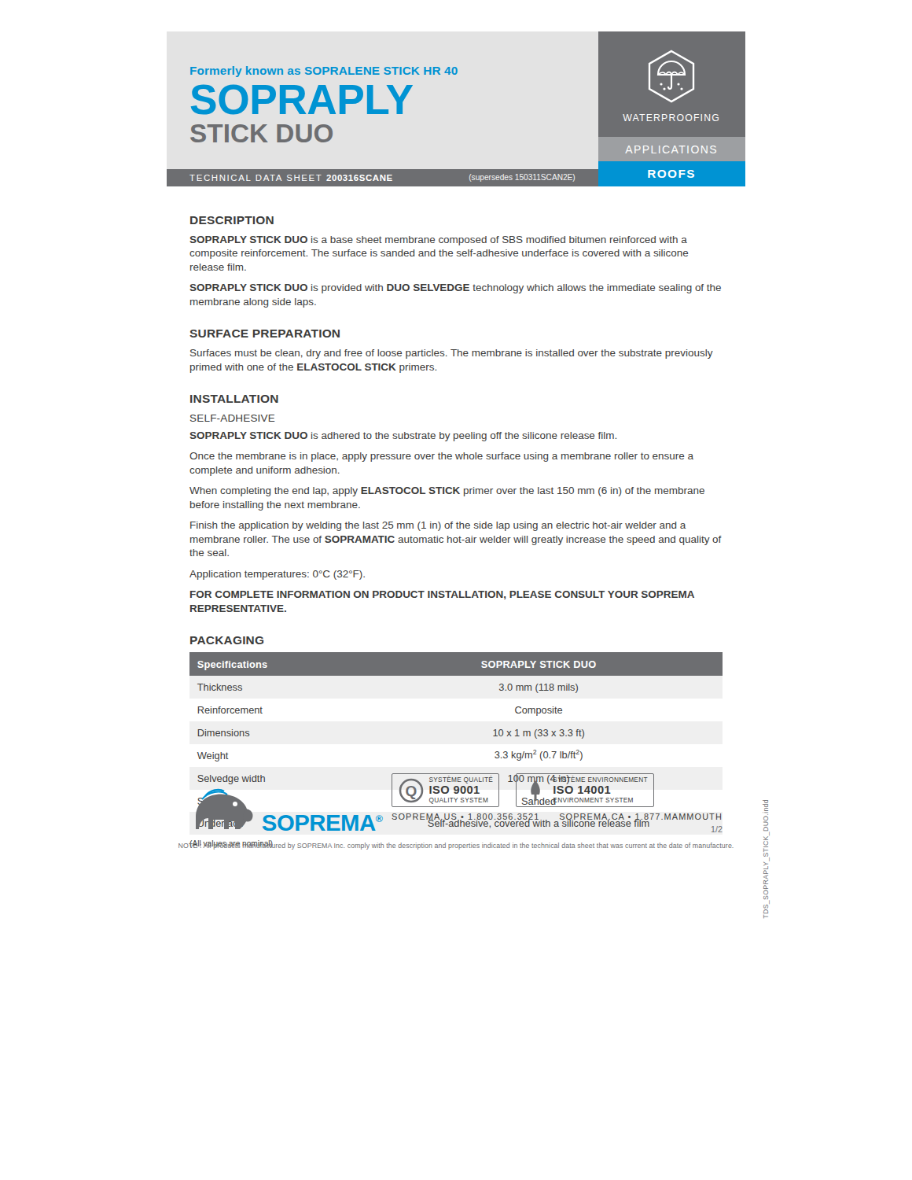Formerly known as SOPRALENE STICK HR 40
SOPRAPLY
STICK DUO
TECHNICAL DATA SHEET 200316SCANE (supersedes 150311SCAN2E)
WATERPROOFING
APPLICATIONS
ROOFS
DESCRIPTION
SOPRAPLY STICK DUO is a base sheet membrane composed of SBS modified bitumen reinforced with a composite reinforcement. The surface is sanded and the self-adhesive underface is covered with a silicone release film.
SOPRAPLY STICK DUO is provided with DUO SELVEDGE technology which allows the immediate sealing of the membrane along side laps.
SURFACE PREPARATION
Surfaces must be clean, dry and free of loose particles. The membrane is installed over the substrate previously primed with one of the ELASTOCOL STICK primers.
INSTALLATION
SELF-ADHESIVE
SOPRAPLY STICK DUO is adhered to the substrate by peeling off the silicone release film.
Once the membrane is in place, apply pressure over the whole surface using a membrane roller to ensure a complete and uniform adhesion.
When completing the end lap, apply ELASTOCOL STICK primer over the last 150 mm (6 in) of the membrane before installing the next membrane.
Finish the application by welding the last 25 mm (1 in) of the side lap using an electric hot-air welder and a membrane roller. The use of SOPRAMATIC automatic hot-air welder will greatly increase the speed and quality of the seal.
Application temperatures: 0°C (32°F).
FOR COMPLETE INFORMATION ON PRODUCT INSTALLATION, PLEASE CONSULT YOUR SOPREMA REPRESENTATIVE.
PACKAGING
| Specifications | SOPRAPLY STICK DUO |
| --- | --- |
| Thickness | 3.0 mm (118 mils) |
| Reinforcement | Composite |
| Dimensions | 10 x 1 m (33 x 3.3 ft) |
| Weight | 3.3 kg/m 2 (0.7 lb/ft 2 ) |
| Selvedge width | 100 mm (4 in) |
| Surface | Sanded |
| Underface | Self-adhesive, covered with a silicone release film |
(All values are nominal)
TDS_SOPRAPLY_STICK_DUO.indd
SOPREMA®
Q
SYSTÈME QUALITÉ
ISO 9001
QUALITY SYSTEM
SYSTÈME ENVIRONNEMENT
ISO 14001
ENVIRONMENT SYSTEM
SOPREMA.US • 1.800.356.3521 SOPREMA.CA • 1.877.MAMMOUTH
1/2
NOTE : All products manufactured by SOPREMA Inc. comply with the description and properties indicated in the technical data sheet that was current at the date of manufacture.